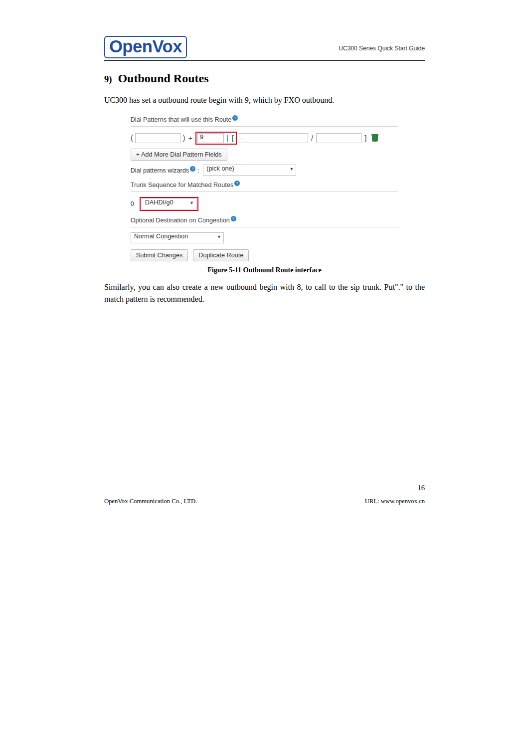Open Vox
UC300 Series Quick Start Guide
9) Outbound Routes
UC300 has set a outbound route begin with 9, which by FXO outbound.
Dial Patterns that will use this Route?
( ) + 9 | [ . / ]
+ Add More Dial Pattern Fields
Dial patterns wizards? : (pick one)
Trunk Sequence for Matched Routes?
0 DAHDI/g0
Optional Destination on Congestion?
Normal Congestion
Submit Changes Duplicate Route
Figure 5-11 Outbound Route interface
Similarly, you can also create a new outbound begin with 8, to call to the sip trunk. Put"." to the match pattern is recommended.
16
OpenVox Communication Co., LTD. URL: www.openvox.cn